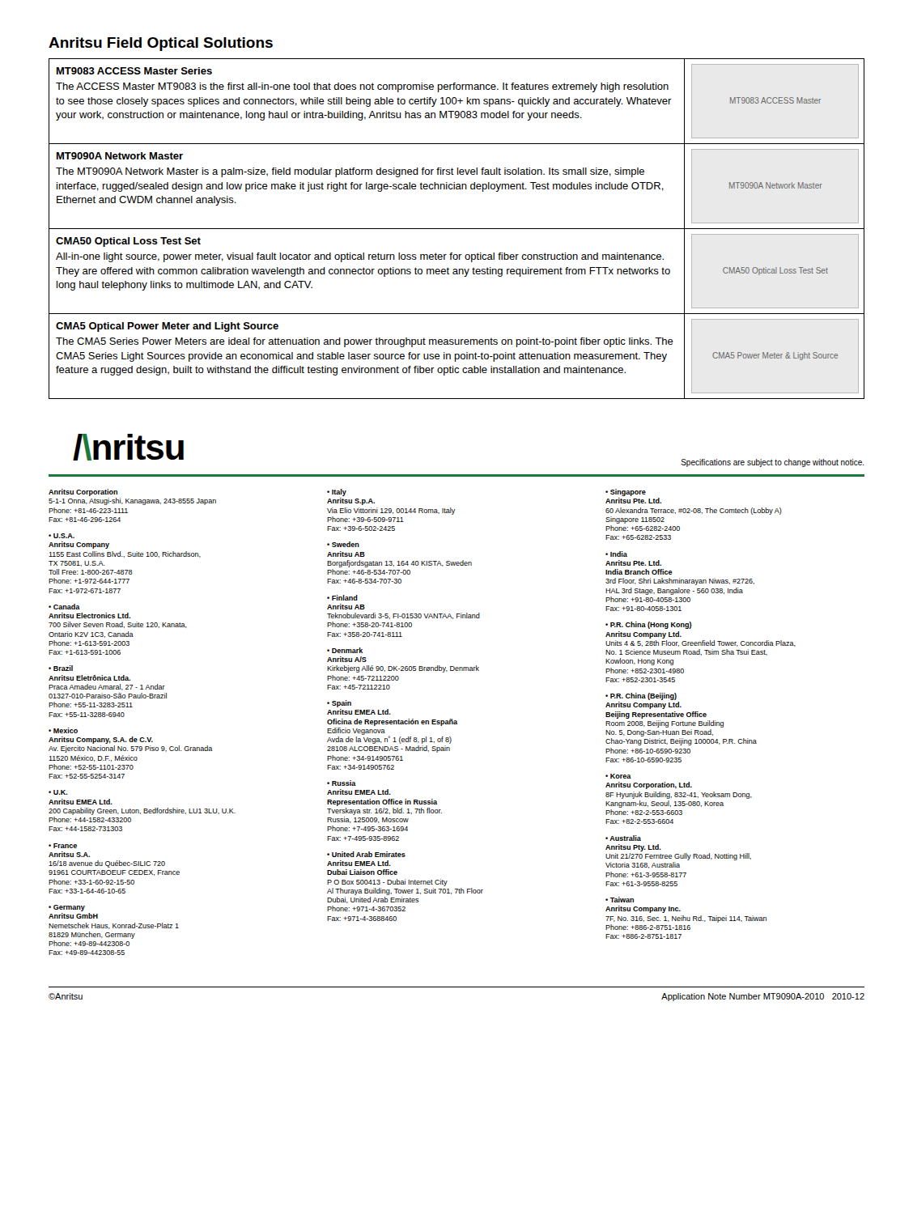Anritsu Field Optical Solutions
| MT9083 ACCESS Master Series The ACCESS Master MT9083 is the first all-in-one tool that does not compromise performance. It features extremely high resolution to see those closely spaces splices and connectors, while still being able to certify 100+ km spans- quickly and accurately. Whatever your work, construction or maintenance, long haul or intra-building, Anritsu has an MT9083 model for your needs. | MT9083 ACCESS Master |
| MT9090A Network Master The MT9090A Network Master is a palm-size, field modular platform designed for first level fault isolation. Its small size, simple interface, rugged/sealed design and low price make it just right for large-scale technician deployment. Test modules include OTDR, Ethernet and CWDM channel analysis. | MT9090A Network Master |
| CMA50 Optical Loss Test Set All-in-one light source, power meter, visual fault locator and optical return loss meter for optical fiber construction and maintenance. They are offered with common calibration wavelength and connector options to meet any testing requirement from FTTx networks to long haul telephony links to multimode LAN, and CATV. | CMA50 Optical Loss Test Set |
| CMA5 Optical Power Meter and Light Source The CMA5 Series Power Meters are ideal for attenuation and power throughput measurements on point-to-point fiber optic links. The CMA5 Series Light Sources provide an economical and stable laser source for use in point-to-point attenuation measurement. They feature a rugged design, built to withstand the difficult testing environment of fiber optic cable installation and maintenance. | CMA5 Power Meter & Light Source |
/\nritsu Specifications are subject to change without notice.
Anritsu Corporation
5-1-1 Onna, Atsugi-shi, Kanagawa, 243-8555 Japan
Phone: +81-46-223-1111
Fax: +81-46-296-1264
• U.S.A.
Anritsu Company
1155 East Collins Blvd., Suite 100, Richardson,
TX 75081, U.S.A.
Toll Free: 1-800-267-4878
Phone: +1-972-644-1777
Fax: +1-972-671-1877
• Canada
Anritsu Electronics Ltd.
700 Silver Seven Road, Suite 120, Kanata,
Ontario K2V 1C3, Canada
Phone: +1-613-591-2003
Fax: +1-613-591-1006
• Brazil
Anritsu Eletrônica Ltda.
Praca Amadeu Amaral, 27 - 1 Andar
01327-010-Paraiso-São Paulo-Brazil
Phone: +55-11-3283-2511
Fax: +55-11-3288-6940
• Mexico
Anritsu Company, S.A. de C.V.
Av. Ejercito Nacional No. 579 Piso 9, Col. Granada
11520 México, D.F., México
Phone: +52-55-1101-2370
Fax: +52-55-5254-3147
• U.K.
Anritsu EMEA Ltd.
200 Capability Green, Luton, Bedfordshire, LU1 3LU, U.K.
Phone: +44-1582-433200
Fax: +44-1582-731303
• France
Anritsu S.A.
16/18 avenue du Québec-SILIC 720
91961 COURTABOEUF CEDEX, France
Phone: +33-1-60-92-15-50
Fax: +33-1-64-46-10-65
• Germany
Anritsu GmbH
Nemetschek Haus, Konrad-Zuse-Platz 1
81829 München, Germany
Phone: +49-89-442308-0
Fax: +49-89-442308-55
• Italy
Anritsu S.p.A.
Via Elio Vittorini 129, 00144 Roma, Italy
Phone: +39-6-509-9711
Fax: +39-6-502-2425
• Sweden
Anritsu AB
Borgafjordsgatan 13, 164 40 KISTA, Sweden
Phone: +46-8-534-707-00
Fax: +46-8-534-707-30
• Finland
Anritsu AB
Teknobulevardi 3-5, FI-01530 VANTAA, Finland
Phone: +358-20-741-8100
Fax: +358-20-741-8111
• Denmark
Anritsu A/S
Kirkebjerg Allé 90, DK-2605 Brøndby, Denmark
Phone: +45-72112200
Fax: +45-72112210
• Spain
Anritsu EMEA Ltd.
Oficina de Representación en España
Edificio Veganova
Avda de la Vega, n˚ 1 (edf 8, pl 1, of 8)
28108 ALCOBENDAS - Madrid, Spain
Phone: +34-914905761
Fax: +34-914905762
• Russia
Anritsu EMEA Ltd.
Representation Office in Russia
Tverskaya str. 16/2, bld. 1, 7th floor.
Russia, 125009, Moscow
Phone: +7-495-363-1694
Fax: +7-495-935-8962
• United Arab Emirates
Anritsu EMEA Ltd.
Dubai Liaison Office
P O Box 500413 - Dubai Internet City
Al Thuraya Building, Tower 1, Suit 701, 7th Floor
Dubai, United Arab Emirates
Phone: +971-4-3670352
Fax: +971-4-3688460
• Singapore
Anritsu Pte. Ltd.
60 Alexandra Terrace, #02-08, The Comtech (Lobby A)
Singapore 118502
Phone: +65-6282-2400
Fax: +65-6282-2533
• India
Anritsu Pte. Ltd.
India Branch Office
3rd Floor, Shri Lakshminarayan Niwas, #2726,
HAL 3rd Stage, Bangalore - 560 038, India
Phone: +91-80-4058-1300
Fax: +91-80-4058-1301
• P.R. China (Hong Kong)
Anritsu Company Ltd.
Units 4 & 5, 28th Floor, Greenfield Tower, Concordia Plaza,
No. 1 Science Museum Road, Tsim Sha Tsui East,
Kowloon, Hong Kong
Phone: +852-2301-4980
Fax: +852-2301-3545
• P.R. China (Beijing)
Anritsu Company Ltd.
Beijing Representative Office
Room 2008, Beijing Fortune Building
No. 5, Dong-San-Huan Bei Road,
Chao-Yang District, Beijing 100004, P.R. China
Phone: +86-10-6590-9230
Fax: +86-10-6590-9235
• Korea
Anritsu Corporation, Ltd.
8F Hyunjuk Building, 832-41, Yeoksam Dong,
Kangnam-ku, Seoul, 135-080, Korea
Phone: +82-2-553-6603
Fax: +82-2-553-6604
• Australia
Anritsu Pty. Ltd.
Unit 21/270 Ferntree Gully Road, Notting Hill,
Victoria 3168, Australia
Phone: +61-3-9558-8177
Fax: +61-3-9558-8255
• Taiwan
Anritsu Company Inc.
7F, No. 316, Sec. 1, Neihu Rd., Taipei 114, Taiwan
Phone: +886-2-8751-1816
Fax: +886-2-8751-1817
©Anritsu Application Note Number MT9090A-2010 2010-12